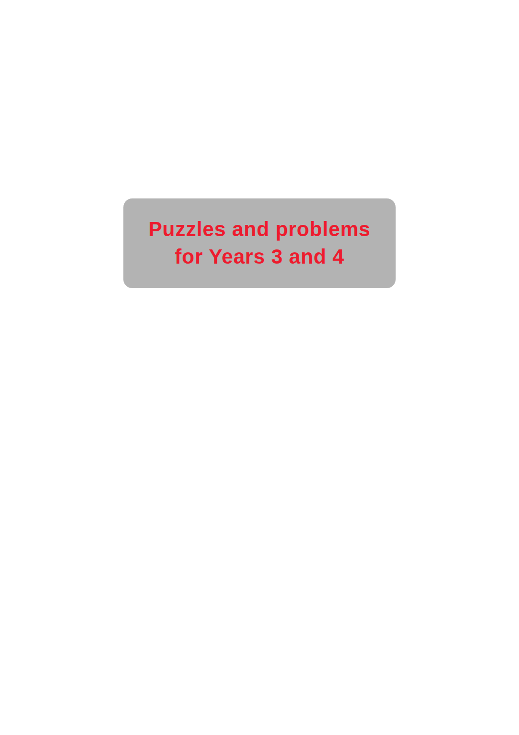Puzzles and problems
for Years 3 and 4